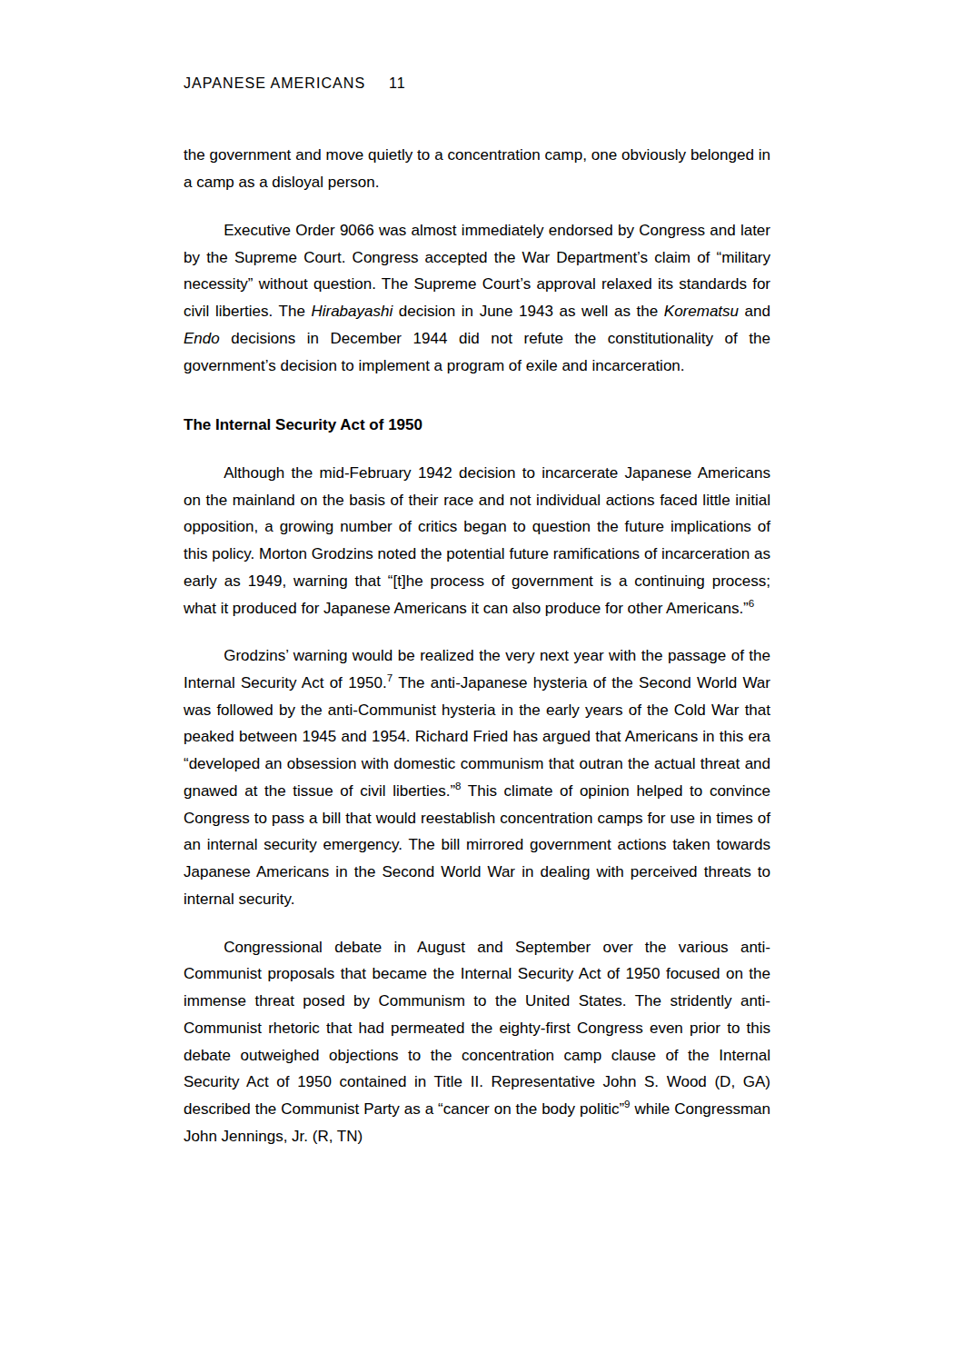Japanese Americans 11
the government and move quietly to a concentration camp, one obviously belonged in a camp as a disloyal person.
Executive Order 9066 was almost immediately endorsed by Congress and later by the Supreme Court. Congress accepted the War Department’s claim of “military necessity” without question. The Supreme Court’s approval relaxed its standards for civil liberties. The Hirabayashi decision in June 1943 as well as the Korematsu and Endo decisions in December 1944 did not refute the constitutionality of the government’s decision to implement a program of exile and incarceration.
The Internal Security Act of 1950
Although the mid-February 1942 decision to incarcerate Japanese Americans on the mainland on the basis of their race and not individual actions faced little initial opposition, a growing number of critics began to question the future implications of this policy. Morton Grodzins noted the potential future ramifications of incarceration as early as 1949, warning that “[t]he process of government is a continuing process; what it produced for Japanese Americans it can also produce for other Americans.”6
Grodzins’ warning would be realized the very next year with the passage of the Internal Security Act of 1950.7 The anti-Japanese hysteria of the Second World War was followed by the anti-Communist hysteria in the early years of the Cold War that peaked between 1945 and 1954. Richard Fried has argued that Americans in this era “developed an obsession with domestic communism that outran the actual threat and gnawed at the tissue of civil liberties.”8 This climate of opinion helped to convince Congress to pass a bill that would reestablish concentration camps for use in times of an internal security emergency. The bill mirrored government actions taken towards Japanese Americans in the Second World War in dealing with perceived threats to internal security.
Congressional debate in August and September over the various anti-Communist proposals that became the Internal Security Act of 1950 focused on the immense threat posed by Communism to the United States. The stridently anti-Communist rhetoric that had permeated the eighty-first Congress even prior to this debate outweighed objections to the concentration camp clause of the Internal Security Act of 1950 contained in Title II. Representative John S. Wood (D, GA) described the Communist Party as a “cancer on the body politic”9 while Congressman John Jennings, Jr. (R, TN)